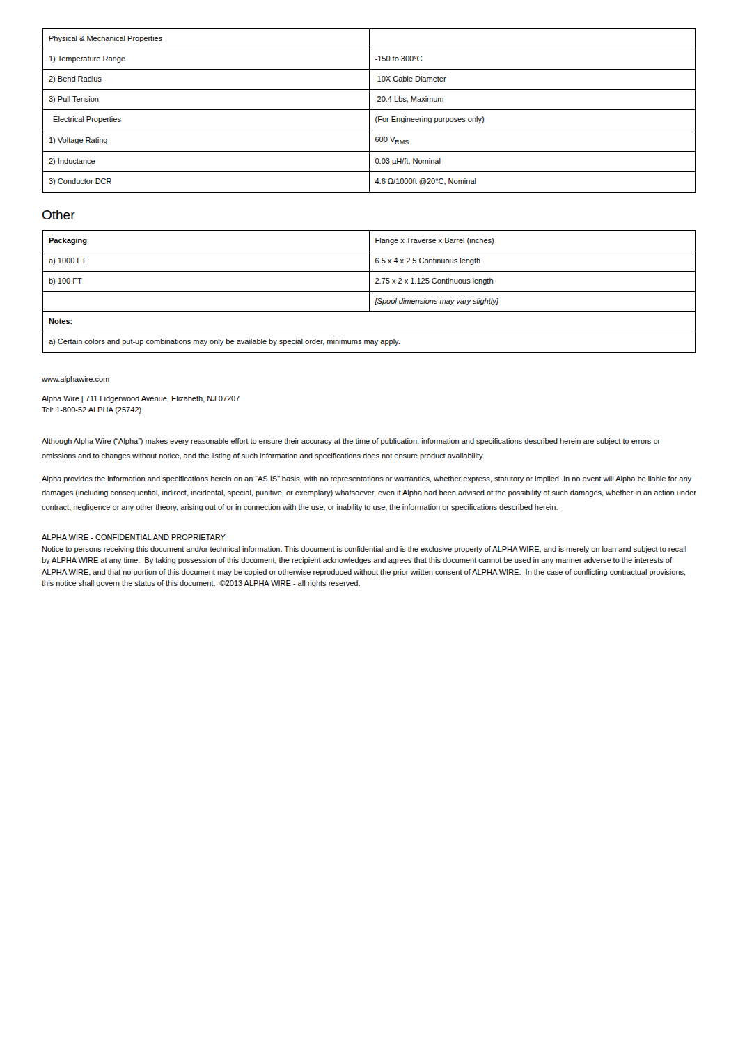| Physical & Mechanical Properties | |
| 1) Temperature Range | -150 to 300°C |
| 2) Bend Radius | 10X Cable Diameter |
| 3) Pull Tension | 20.4 Lbs, Maximum |
| Electrical Properties | (For Engineering purposes only) |
| 1) Voltage Rating | 600 V RMS |
| 2) Inductance | 0.03 µH/ft, Nominal |
| 3) Conductor DCR | 4.6 Ω/1000ft @20°C, Nominal |
Other
| Packaging | Flange x Traverse x Barrel (inches) |
| a) 1000 FT | 6.5 x 4 x 2.5 Continuous length |
| b) 100 FT | 2.75 x 2 x 1.125 Continuous length |
| | [Spool dimensions may vary slightly] |
| Notes: |
| a) Certain colors and put-up combinations may only be available by special order, minimums may apply. |
www.alphawire.com
Alpha Wire | 711 Lidgerwood Avenue, Elizabeth, NJ 07207
Tel: 1-800-52 ALPHA (25742)
Although Alpha Wire (“Alpha”) makes every reasonable effort to ensure their accuracy at the time of publication, information and specifications described herein are subject to errors or omissions and to changes without notice, and the listing of such information and specifications does not ensure product availability.
Alpha provides the information and specifications herein on an “AS IS” basis, with no representations or warranties, whether express, statutory or implied. In no event will Alpha be liable for any damages (including consequential, indirect, incidental, special, punitive, or exemplary) whatsoever, even if Alpha had been advised of the possibility of such damages, whether in an action under contract, negligence or any other theory, arising out of or in connection with the use, or inability to use, the information or specifications described herein.
ALPHA WIRE - CONFIDENTIAL AND PROPRIETARY
Notice to persons receiving this document and/or technical information. This document is confidential and is the exclusive property of ALPHA WIRE, and is merely on loan and subject to recall by ALPHA WIRE at any time. By taking possession of this document, the recipient acknowledges and agrees that this document cannot be used in any manner adverse to the interests of ALPHA WIRE, and that no portion of this document may be copied or otherwise reproduced without the prior written consent of ALPHA WIRE. In the case of conflicting contractual provisions, this notice shall govern the status of this document. ©2013 ALPHA WIRE - all rights reserved.